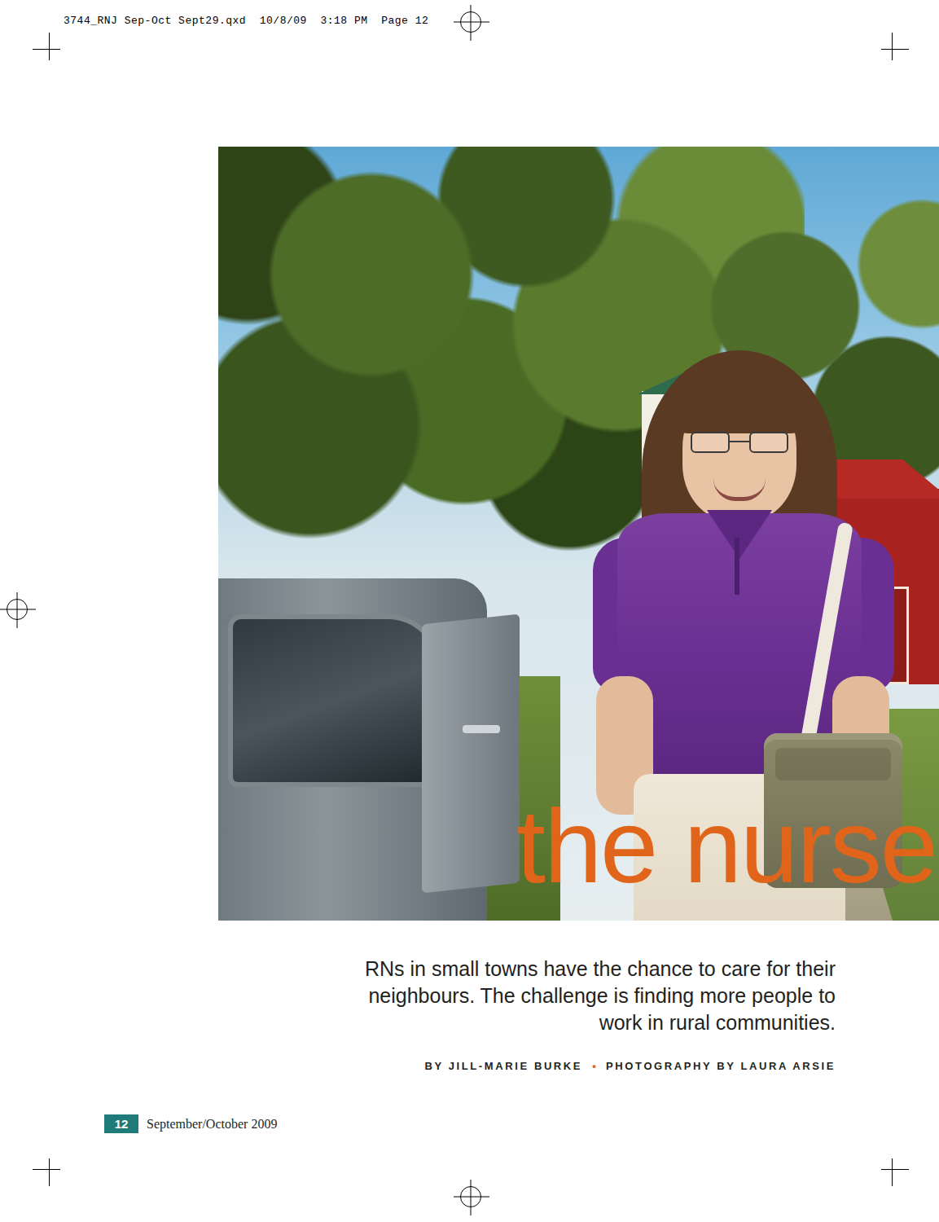3744_RNJ Sep-Oct Sept29.qxd 10/8/09 3:18 PM Page 12
the nurse
RNs in small towns have the chance to care for their neighbours. The challenge is finding more people to work in rural communities.
BY JILL-MARIE BURKE • PHOTOGRAPHY BY LAURA ARSIE
12 September/October 2009